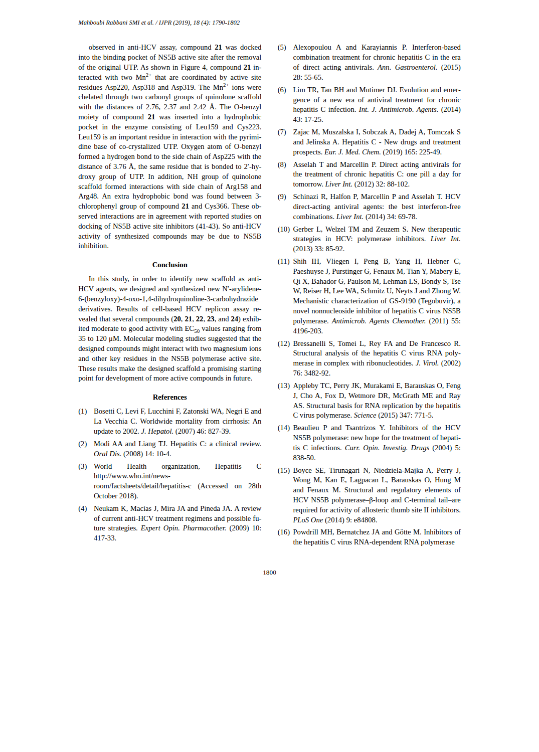Mahboubi Rabbani SMI et al. / IJPR (2019), 18 (4): 1790-1802
observed in anti-HCV assay, compound 21 was docked into the binding pocket of NS5B active site after the removal of the original UTP. As shown in Figure 4, compound 21 interacted with two Mn2+ that are coordinated by active site residues Asp220, Asp318 and Asp319. The Mn2+ ions were chelated through two carbonyl groups of quinolone scaffold with the distances of 2.76, 2.37 and 2.42 Å. The O-benzyl moiety of compound 21 was inserted into a hydrophobic pocket in the enzyme consisting of Leu159 and Cys223. Leu159 is an important residue in interaction with the pyrimidine base of co-crystalized UTP. Oxygen atom of O-benzyl formed a hydrogen bond to the side chain of Asp225 with the distance of 3.76 Å, the same residue that is bonded to 2′-hydroxy group of UTP. In addition, NH group of quinolone scaffold formed interactions with side chain of Arg158 and Arg48. An extra hydrophobic bond was found between 3-chlorophenyl group of compound 21 and Cys366. These observed interactions are in agreement with reported studies on docking of NS5B active site inhibitors (41-43). So anti-HCV activity of synthesized compounds may be due to NS5B inhibition.
Conclusion
In this study, in order to identify new scaffold as anti-HCV agents, we designed and synthesized new N′-arylidene-6-(benzyloxy)-4-oxo-1,4-dihydroquinoline-3-carbohydrazide derivatives. Results of cell-based HCV replicon assay revealed that several compounds (20, 21, 22, 23, and 24) exhibited moderate to good activity with EC50 values ranging from 35 to 120 μM. Molecular modeling studies suggested that the designed compounds might interact with two magnesium ions and other key residues in the NS5B polymerase active site. These results make the designed scaffold a promising starting point for development of more active compounds in future.
References
Bosetti C, Levi F, Lucchini F, Zatonski WA, Negri E and La Vecchia C. Worldwide mortality from cirrhosis: An update to 2002. J. Hepatol. (2007) 46: 827-39.
Modi AA and Liang TJ. Hepatitis C: a clinical review. Oral Dis. (2008) 14: 10-4.
World Health organization, Hepatitis C http://www.who.int/news-room/factsheets/detail/hepatitis-c (Accessed on 28th October 2018).
Neukam K, Macías J, Mira JA and Pineda JA. A review of current anti-HCV treatment regimens and possible future strategies. Expert Opin. Pharmacother. (2009) 10: 417-33.
Alexopoulou A and Karayiannis P. Interferon-based combination treatment for chronic hepatitis C in the era of direct acting antivirals. Ann. Gastroenterol. (2015) 28: 55-65.
Lim TR, Tan BH and Mutimer DJ. Evolution and emergence of a new era of antiviral treatment for chronic hepatitis C infection. Int. J. Antimicrob. Agents. (2014) 43: 17-25.
Zajac M, Muszalska I, Sobczak A, Dadej A, Tomczak S and Jelinska A. Hepatitis C - New drugs and treatment prospects. Eur. J. Med. Chem. (2019) 165: 225-49.
Asselah T and Marcellin P. Direct acting antivirals for the treatment of chronic hepatitis C: one pill a day for tomorrow. Liver Int. (2012) 32: 88-102.
Schinazi R, Halfon P, Marcellin P and Asselah T. HCV direct-acting antiviral agents: the best interferon-free combinations. Liver Int. (2014) 34: 69-78.
Gerber L, Welzel TM and Zeuzem S. New therapeutic strategies in HCV: polymerase inhibitors. Liver Int. (2013) 33: 85-92.
Shih IH, Vliegen I, Peng B, Yang H, Hebner C, Paeshuyse J, Purstinger G, Fenaux M, Tian Y, Mabery E, Qi X, Bahador G, Paulson M, Lehman LS, Bondy S, Tse W, Reiser H, Lee WA, Schmitz U, Neyts J and Zhong W. Mechanistic characterization of GS-9190 (Tegobuvir), a novel nonnucleoside inhibitor of hepatitis C virus NS5B polymerase. Antimicrob. Agents Chemother. (2011) 55: 4196-203.
Bressanelli S, Tomei L, Rey FA and De Francesco R. Structural analysis of the hepatitis C virus RNA polymerase in complex with ribonucleotides. J. Virol. (2002) 76: 3482-92.
Appleby TC, Perry JK, Murakami E, Barauskas O, Feng J, Cho A, Fox D, Wetmore DR, McGrath ME and Ray AS. Structural basis for RNA replication by the hepatitis C virus polymerase. Science (2015) 347: 771-5.
Beaulieu P and Tsantrizos Y. Inhibitors of the HCV NS5B polymerase: new hope for the treatment of hepatitis C infections. Curr. Opin. Investig. Drugs (2004) 5: 838-50.
Boyce SE, Tirunagari N, Niedziela-Majka A, Perry J, Wong M, Kan E, Lagpacan L, Barauskas O, Hung M and Fenaux M. Structural and regulatory elements of HCV NS5B polymerase–β-loop and C-terminal tail–are required for activity of allosteric thumb site II inhibitors. PLoS One (2014) 9: e84808.
Powdrill MH, Bernatchez JA and Götte M. Inhibitors of the hepatitis C virus RNA-dependent RNA polymerase
1800